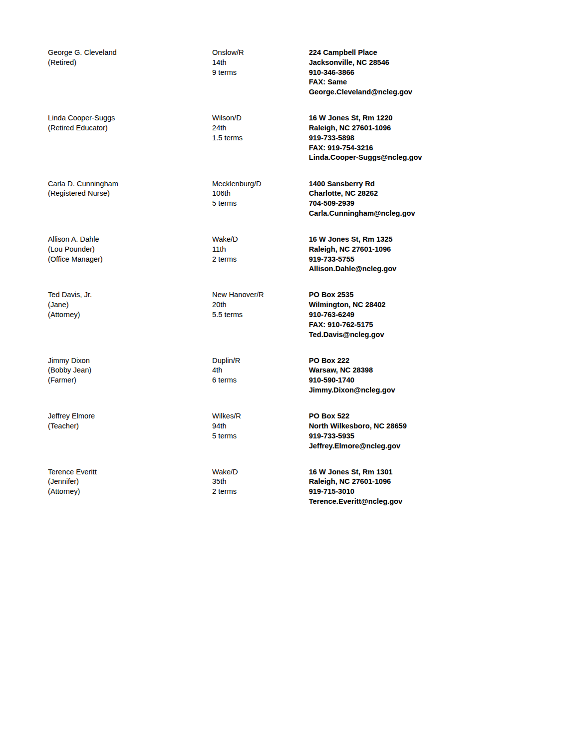| George G. Cleveland (Retired) | Onslow/R 14th 9 terms | 224 Campbell Place Jacksonville, NC 28546 910-346-3866 FAX: Same George.Cleveland@ncleg.gov |
| Linda Cooper-Suggs (Retired Educator) | Wilson/D 24th 1.5 terms | 16 W Jones St, Rm 1220 Raleigh, NC 27601-1096 919-733-5898 FAX: 919-754-3216 Linda.Cooper-Suggs@ncleg.gov |
| Carla D. Cunningham (Registered Nurse) | Mecklenburg/D 106th 5 terms | 1400 Sansberry Rd Charlotte, NC 28262 704-509-2939 Carla.Cunningham@ncleg.gov |
| Allison A. Dahle (Lou Pounder) (Office Manager) | Wake/D 11th 2 terms | 16 W Jones St, Rm 1325 Raleigh, NC 27601-1096 919-733-5755 Allison.Dahle@ncleg.gov |
| Ted Davis, Jr. (Jane) (Attorney) | New Hanover/R 20th 5.5 terms | PO Box 2535 Wilmington, NC 28402 910-763-6249 FAX: 910-762-5175 Ted.Davis@ncleg.gov |
| Jimmy Dixon (Bobby Jean) (Farmer) | Duplin/R 4th 6 terms | PO Box 222 Warsaw, NC 28398 910-590-1740 Jimmy.Dixon@ncleg.gov |
| Jeffrey Elmore (Teacher) | Wilkes/R 94th 5 terms | PO Box 522 North Wilkesboro, NC 28659 919-733-5935 Jeffrey.Elmore@ncleg.gov |
| Terence Everitt (Jennifer) (Attorney) | Wake/D 35th 2 terms | 16 W Jones St, Rm 1301 Raleigh, NC 27601-1096 919-715-3010 Terence.Everitt@ncleg.gov |